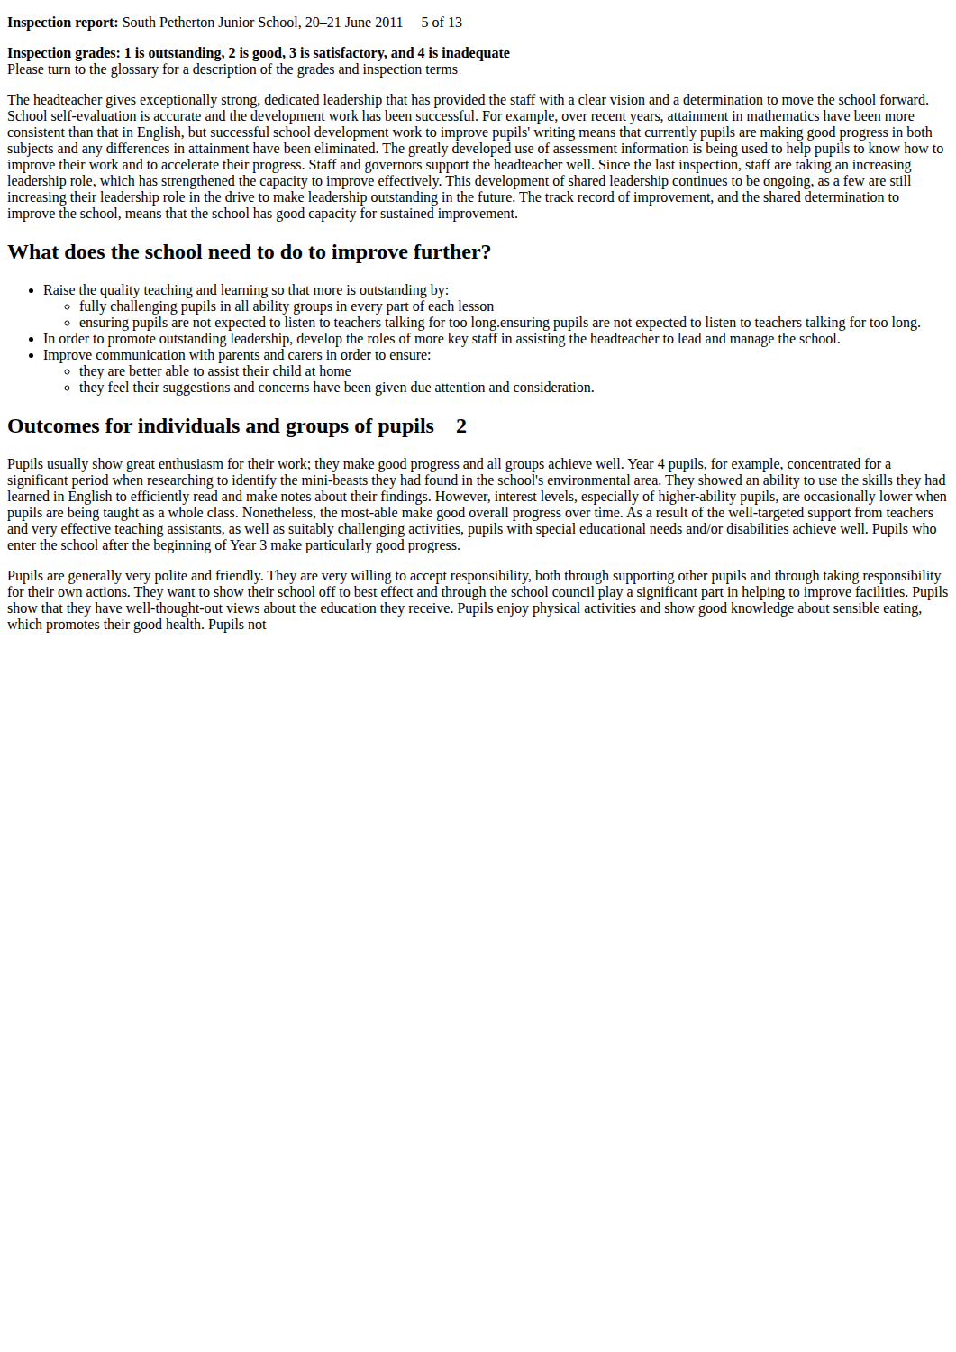Inspection report: South Petherton Junior School, 20–21 June 2011 5 of 13
Inspection grades: 1 is outstanding, 2 is good, 3 is satisfactory, and 4 is inadequate
Please turn to the glossary for a description of the grades and inspection terms
The headteacher gives exceptionally strong, dedicated leadership that has provided the staff with a clear vision and a determination to move the school forward. School self-evaluation is accurate and the development work has been successful. For example, over recent years, attainment in mathematics have been more consistent than that in English, but successful school development work to improve pupils' writing means that currently pupils are making good progress in both subjects and any differences in attainment have been eliminated. The greatly developed use of assessment information is being used to help pupils to know how to improve their work and to accelerate their progress. Staff and governors support the headteacher well. Since the last inspection, staff are taking an increasing leadership role, which has strengthened the capacity to improve effectively. This development of shared leadership continues to be ongoing, as a few are still increasing their leadership role in the drive to make leadership outstanding in the future. The track record of improvement, and the shared determination to improve the school, means that the school has good capacity for sustained improvement.
What does the school need to do to improve further?
Raise the quality teaching and learning so that more is outstanding by:
fully challenging pupils in all ability groups in every part of each lesson
ensuring pupils are not expected to listen to teachers talking for too long.ensuring pupils are not expected to listen to teachers talking for too long.
In order to promote outstanding leadership, develop the roles of more key staff in assisting the headteacher to lead and manage the school.
Improve communication with parents and carers in order to ensure:
they are better able to assist their child at home
they feel their suggestions and concerns have been given due attention and consideration.
Outcomes for individuals and groups of pupils 2
Pupils usually show great enthusiasm for their work; they make good progress and all groups achieve well. Year 4 pupils, for example, concentrated for a significant period when researching to identify the mini-beasts they had found in the school's environmental area. They showed an ability to use the skills they had learned in English to efficiently read and make notes about their findings. However, interest levels, especially of higher-ability pupils, are occasionally lower when pupils are being taught as a whole class. Nonetheless, the most-able make good overall progress over time. As a result of the well-targeted support from teachers and very effective teaching assistants, as well as suitably challenging activities, pupils with special educational needs and/or disabilities achieve well. Pupils who enter the school after the beginning of Year 3 make particularly good progress.
Pupils are generally very polite and friendly. They are very willing to accept responsibility, both through supporting other pupils and through taking responsibility for their own actions. They want to show their school off to best effect and through the school council play a significant part in helping to improve facilities. Pupils show that they have well-thought-out views about the education they receive. Pupils enjoy physical activities and show good knowledge about sensible eating, which promotes their good health. Pupils not